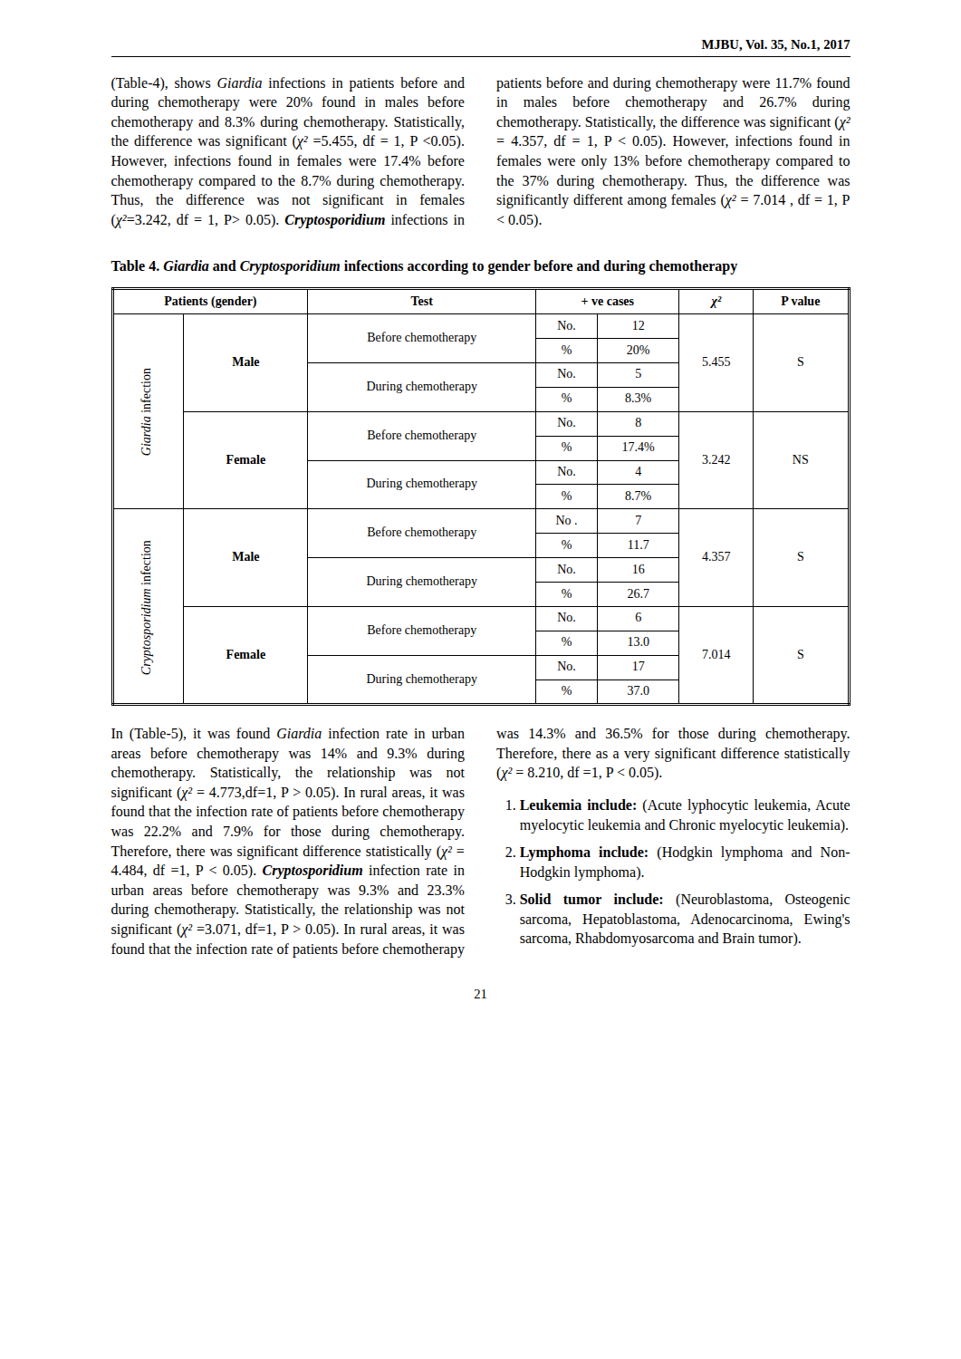MJBU, Vol. 35, No.1, 2017
(Table-4), shows Giardia infections in patients before and during chemotherapy were 20% found in males before chemotherapy and 8.3% during chemotherapy. Statistically, the difference was significant (χ² =5.455, df = 1, P <0.05). However, infections found in females were 17.4% before chemotherapy compared to the 8.7% during chemotherapy. Thus, the difference was not significant in females (χ²=3.242, df = 1, P> 0.05). Cryptosporidium infections in patients before and during chemotherapy were 11.7% found in males before chemotherapy and 26.7% during chemotherapy. Statistically, the difference was significant (χ² = 4.357, df = 1, P < 0.05). However, infections found in females were only 13% before chemotherapy compared to the 37% during chemotherapy. Thus, the difference was significantly different among females (χ² = 7.014 , df = 1, P < 0.05).
Table 4. Giardia and Cryptosporidium infections according to gender before and during chemotherapy
| Patients (gender) | Test | + ve cases | χ² | P value |
| --- | --- | --- | --- | --- |
| Giardia infection | Male | Before chemotherapy | No. | 12 | 5.455 | S |
| % | 20% |
| During chemotherapy | No. | 5 |
| % | 8.3% |
| Female | Before chemotherapy | No. | 8 | 3.242 | NS |
| % | 17.4% |
| During chemotherapy | No. | 4 |
| % | 8.7% |
| Cryptosporidium infection | Male | Before chemotherapy | No . | 7 | 4.357 | S |
| % | 11.7 |
| During chemotherapy | No. | 16 |
| % | 26.7 |
| Female | Before chemotherapy | No. | 6 | 7.014 | S |
| % | 13.0 |
| During chemotherapy | No. | 17 |
| % | 37.0 |
In (Table-5), it was found Giardia infection rate in urban areas before chemotherapy was 14% and 9.3% during chemotherapy. Statistically, the relationship was not significant (χ² = 4.773,df=1, P > 0.05). In rural areas, it was found that the infection rate of patients before chemotherapy was 22.2% and 7.9% for those during chemotherapy. Therefore, there was significant difference statistically (χ² = 4.484, df =1, P < 0.05). Cryptosporidium infection rate in urban areas before chemotherapy was 9.3% and 23.3% during chemotherapy. Statistically, the relationship was not significant (χ² =3.071, df=1, P > 0.05). In rural areas, it was found that the infection rate of patients before chemotherapy was 14.3% and 36.5% for those during chemotherapy. Therefore, there as a very significant difference statistically (χ² = 8.210, df =1, P < 0.05).
Leukemia include: (Acute lyphocytic leukemia, Acute myelocytic leukemia and Chronic myelocytic leukemia).
Lymphoma include: (Hodgkin lymphoma and Non-Hodgkin lymphoma).
Solid tumor include: (Neuroblastoma, Osteogenic sarcoma, Hepatoblastoma, Adenocarcinoma, Ewing's sarcoma, Rhabdomyosarcoma and Brain tumor).
21